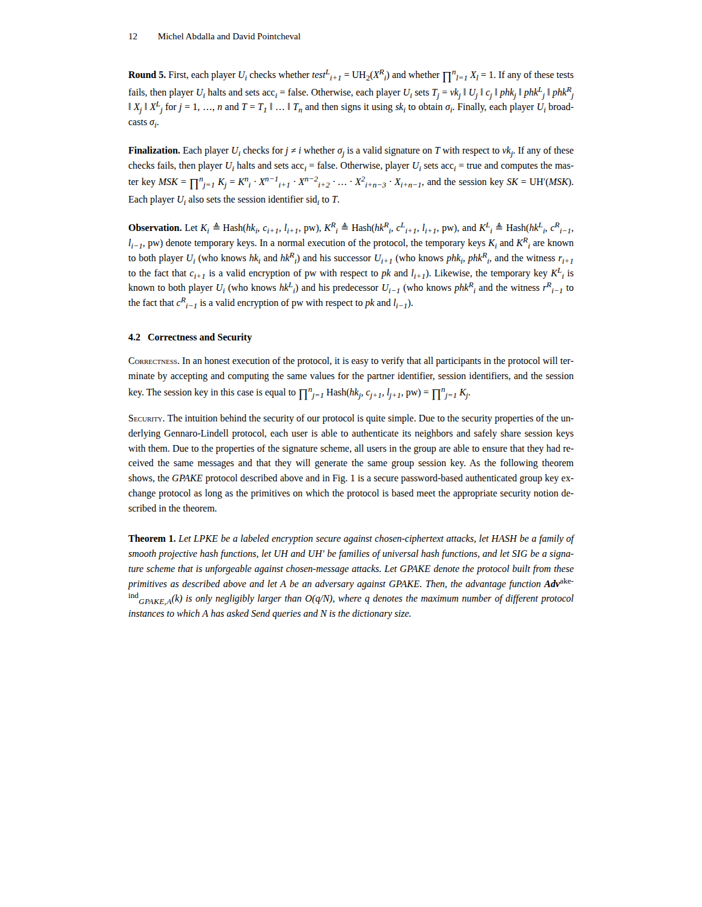12 Michel Abdalla and David Pointcheval
Round 5. First, each player Ui checks whether testLi+1 = UH2(XRi) and whether ∏nl=1 Xl = 1. If any of these tests fails, then player Ui halts and sets acci = false. Otherwise, each player Ui sets Tj = vkj ‖ Uj ‖ cj ‖ phkj ‖ phkLj ‖ phkRj ‖ Xj ‖ XLj for j = 1, …, n and T = T1 ‖ … ‖ Tn and then signs it using ski to obtain σi. Finally, each player Ui broadcasts σi.
Finalization. Each player Ui checks for j ≠ i whether σj is a valid signature on T with respect to vkj. If any of these checks fails, then player Ui halts and sets acci = false. Otherwise, player Ui sets acci = true and computes the master key MSK = ∏nj=1 Kj = Kni · Xn−1i+1 · Xn−2i+2 · … · X2i+n−3 · Xi+n−1, and the session key SK = UH′(MSK). Each player Ui also sets the session identifier sidi to T.
Observation. Let Ki ≜ Hash(hki, ci+1, li+1, pw), KRi ≜ Hash(hkRi, cLi+1, li+1, pw), and KLi ≜ Hash(hkLi, cRi−1, li−1, pw) denote temporary keys. In a normal execution of the protocol, the temporary keys Ki and KRi are known to both player Ui (who knows hki and hkRi) and his successor Ui+1 (who knows phki, phkRi, and the witness ri+1 to the fact that ci+1 is a valid encryption of pw with respect to pk and li+1). Likewise, the temporary key KLi is known to both player Ui (who knows hkLi) and his predecessor Ui−1 (who knows phkRi and the witness rRi−1 to the fact that cRi−1 is a valid encryption of pw with respect to pk and li−1).
4.2 Correctness and Security
Correctness. In an honest execution of the protocol, it is easy to verify that all participants in the protocol will terminate by accepting and computing the same values for the partner identifier, session identifiers, and the session key. The session key in this case is equal to ∏nj=1 Hash(hkj, cj+1, lj+1, pw) = ∏nj=1 Kj.
Security. The intuition behind the security of our protocol is quite simple. Due to the security properties of the underlying Gennaro-Lindell protocol, each user is able to authenticate its neighbors and safely share session keys with them. Due to the properties of the signature scheme, all users in the group are able to ensure that they had received the same messages and that they will generate the same group session key. As the following theorem shows, the GPAKE protocol described above and in Fig. 1 is a secure password-based authenticated group key exchange protocol as long as the primitives on which the protocol is based meet the appropriate security notion described in the theorem.
Theorem 1. Let LPKE be a labeled encryption secure against chosen-ciphertext attacks, let HASH be a family of smooth projective hash functions, let UH and UH′ be families of universal hash functions, and let SIG be a signature scheme that is unforgeable against chosen-message attacks. Let GPAKE denote the protocol built from these primitives as described above and let A be an adversary against GPAKE. Then, the advantage function Advake-indGPAKE,A(k) is only negligibly larger than O(q/N), where q denotes the maximum number of different protocol instances to which A has asked Send queries and N is the dictionary size.